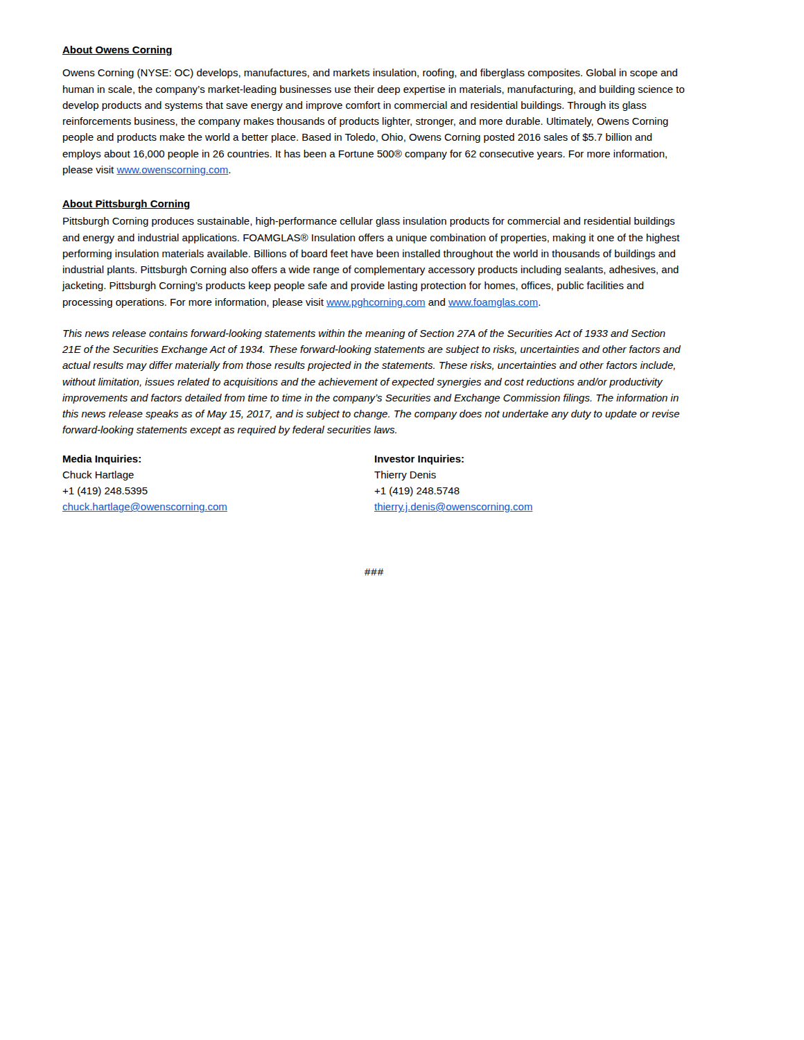About Owens Corning
Owens Corning (NYSE: OC) develops, manufactures, and markets insulation, roofing, and fiberglass composites. Global in scope and human in scale, the company’s market-leading businesses use their deep expertise in materials, manufacturing, and building science to develop products and systems that save energy and improve comfort in commercial and residential buildings. Through its glass reinforcements business, the company makes thousands of products lighter, stronger, and more durable. Ultimately, Owens Corning people and products make the world a better place. Based in Toledo, Ohio, Owens Corning posted 2016 sales of $5.7 billion and employs about 16,000 people in 26 countries. It has been a Fortune 500® company for 62 consecutive years. For more information, please visit www.owenscorning.com.
About Pittsburgh Corning
Pittsburgh Corning produces sustainable, high-performance cellular glass insulation products for commercial and residential buildings and energy and industrial applications. FOAMGLAS® Insulation offers a unique combination of properties, making it one of the highest performing insulation materials available. Billions of board feet have been installed throughout the world in thousands of buildings and industrial plants. Pittsburgh Corning also offers a wide range of complementary accessory products including sealants, adhesives, and jacketing. Pittsburgh Corning’s products keep people safe and provide lasting protection for homes, offices, public facilities and processing operations. For more information, please visit www.pghcorning.com and www.foamglas.com.
This news release contains forward-looking statements within the meaning of Section 27A of the Securities Act of 1933 and Section 21E of the Securities Exchange Act of 1934. These forward-looking statements are subject to risks, uncertainties and other factors and actual results may differ materially from those results projected in the statements. These risks, uncertainties and other factors include, without limitation, issues related to acquisitions and the achievement of expected synergies and cost reductions and/or productivity improvements and factors detailed from time to time in the company’s Securities and Exchange Commission filings. The information in this news release speaks as of May 15, 2017, and is subject to change. The company does not undertake any duty to update or revise forward-looking statements except as required by federal securities laws.
| Media Inquiries: Chuck Hartlage +1 (419) 248.5395 chuck.hartlage@owenscorning.com | Investor Inquiries: Thierry Denis +1 (419) 248.5748 thierry.j.denis@owenscorning.com |
###